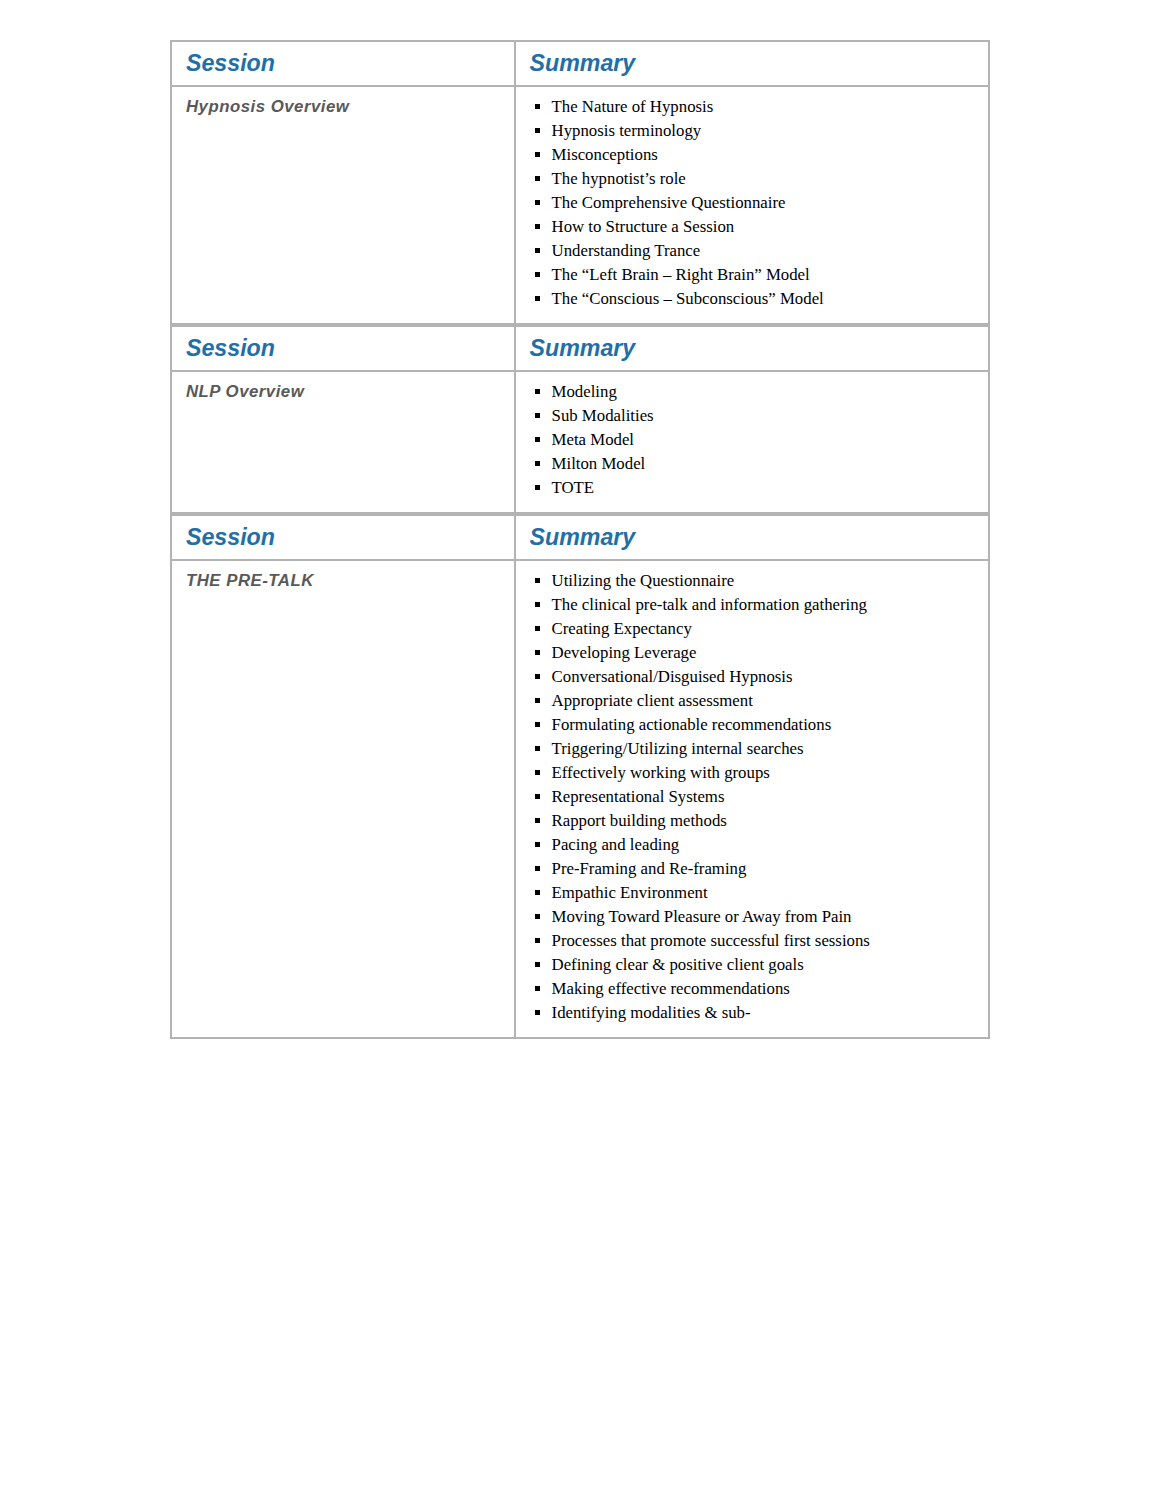| Session | Summary |
| Hypnosis Overview | The Nature of Hypnosis Hypnosis terminology Misconceptions The hypnotist’s role The Comprehensive Questionnaire How to Structure a Session Understanding Trance The “Left Brain – Right Brain” Model The “Conscious – Subconscious” Model |
| Session | Summary |
| NLP Overview | Modeling Sub Modalities Meta Model Milton Model TOTE |
| Session | Summary |
| THE PRE-TALK | Utilizing the Questionnaire The clinical pre-talk and information gathering Creating Expectancy Developing Leverage Conversational/Disguised Hypnosis Appropriate client assessment Formulating actionable recommendations Triggering/Utilizing internal searches Effectively working with groups Representational Systems Rapport building methods Pacing and leading Pre-Framing and Re-framing Empathic Environment Moving Toward Pleasure or Away from Pain Processes that promote successful first sessions Defining clear & positive client goals Making effective recommendations Identifying modalities & sub- |